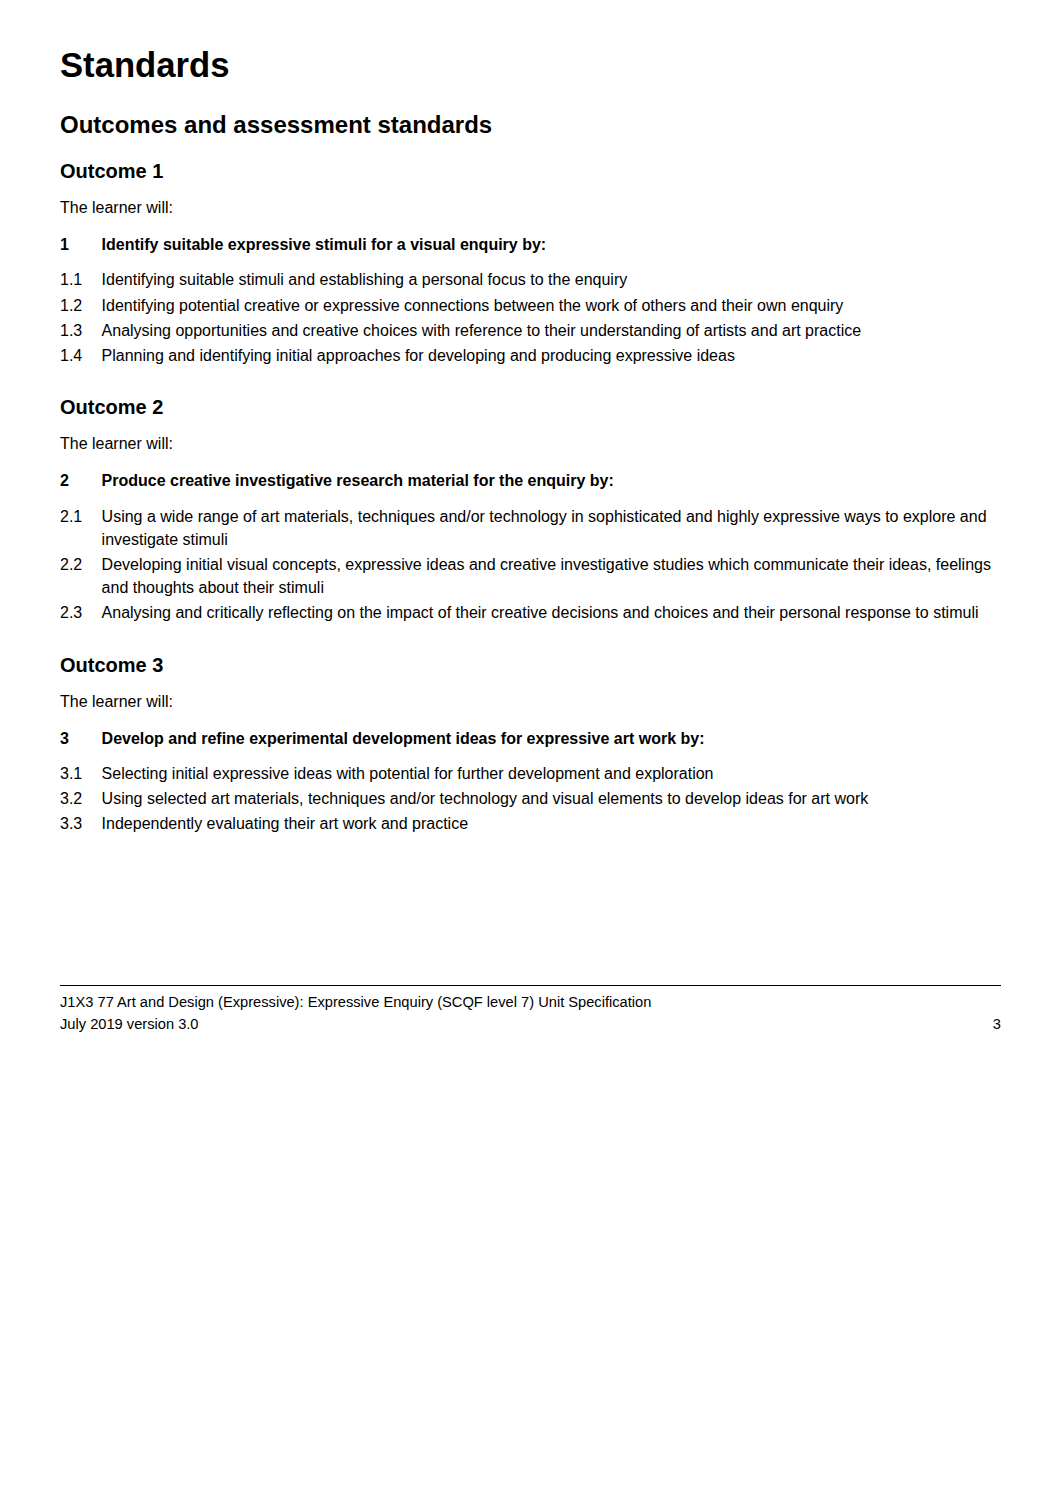Standards
Outcomes and assessment standards
Outcome 1
The learner will:
1 Identify suitable expressive stimuli for a visual enquiry by:
1.1 Identifying suitable stimuli and establishing a personal focus to the enquiry
1.2 Identifying potential creative or expressive connections between the work of others and their own enquiry
1.3 Analysing opportunities and creative choices with reference to their understanding of artists and art practice
1.4 Planning and identifying initial approaches for developing and producing expressive ideas
Outcome 2
The learner will:
2 Produce creative investigative research material for the enquiry by:
2.1 Using a wide range of art materials, techniques and/or technology in sophisticated and highly expressive ways to explore and investigate stimuli
2.2 Developing initial visual concepts, expressive ideas and creative investigative studies which communicate their ideas, feelings and thoughts about their stimuli
2.3 Analysing and critically reflecting on the impact of their creative decisions and choices and their personal response to stimuli
Outcome 3
The learner will:
3 Develop and refine experimental development ideas for expressive art work by:
3.1 Selecting initial expressive ideas with potential for further development and exploration
3.2 Using selected art materials, techniques and/or technology and visual elements to develop ideas for art work
3.3 Independently evaluating their art work and practice
J1X3 77 Art and Design (Expressive): Expressive Enquiry (SCQF level 7) Unit Specification
July 2019 version 3.0
3